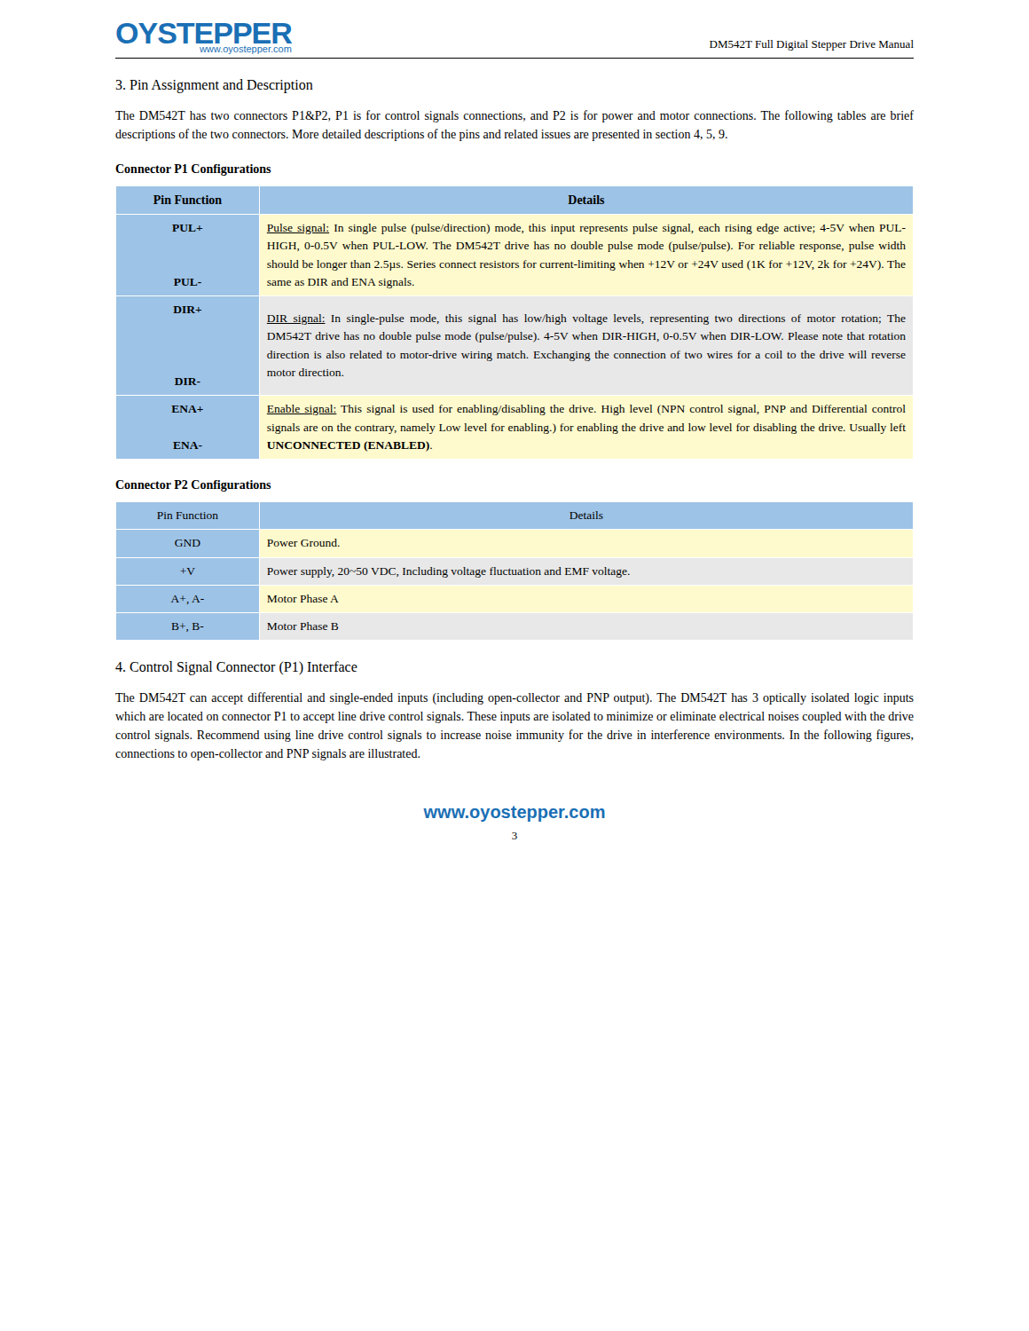OY STEPPER
www.oyostepper.com
DM542T Full Digital Stepper Drive Manual
3. Pin Assignment and Description
The DM542T has two connectors P1&P2, P1 is for control signals connections, and P2 is for power and motor connections. The following tables are brief descriptions of the two connectors. More detailed descriptions of the pins and related issues are presented in section 4, 5, 9.
Connector P1 Configurations
| Pin Function | Details |
| --- | --- |
| PUL+ PUL- | Pulse signal: In single pulse (pulse/direction) mode, this input represents pulse signal, each rising edge active; 4-5V when PUL-HIGH, 0-0.5V when PUL-LOW. The DM542T drive has no double pulse mode (pulse/pulse). For reliable response, pulse width should be longer than 2.5µs. Series connect resistors for current-limiting when +12V or +24V used (1K for +12V, 2k for +24V). The same as DIR and ENA signals. |
| DIR+ DIR- | DIR signal: In single-pulse mode, this signal has low/high voltage levels, representing two directions of motor rotation; The DM542T drive has no double pulse mode (pulse/pulse). 4-5V when DIR-HIGH, 0-0.5V when DIR-LOW. Please note that rotation direction is also related to motor-drive wiring match. Exchanging the connection of two wires for a coil to the drive will reverse motor direction. |
| ENA+ ENA- | Enable signal: This signal is used for enabling/disabling the drive. High level (NPN control signal, PNP and Differential control signals are on the contrary, namely Low level for enabling.) for enabling the drive and low level for disabling the drive. Usually left UNCONNECTED (ENABLED) . |
Connector P2 Configurations
| Pin Function | Details |
| --- | --- |
| GND | Power Ground. |
| +V | Power supply, 20~50 VDC, Including voltage fluctuation and EMF voltage. |
| A+, A- | Motor Phase A |
| B+, B- | Motor Phase B |
4. Control Signal Connector (P1) Interface
The DM542T can accept differential and single-ended inputs (including open-collector and PNP output). The DM542T has 3 optically isolated logic inputs which are located on connector P1 to accept line drive control signals. These inputs are isolated to minimize or eliminate electrical noises coupled with the drive control signals. Recommend using line drive control signals to increase noise immunity for the drive in interference environments. In the following figures, connections to open-collector and PNP signals are illustrated.
www.oyostepper.com
3